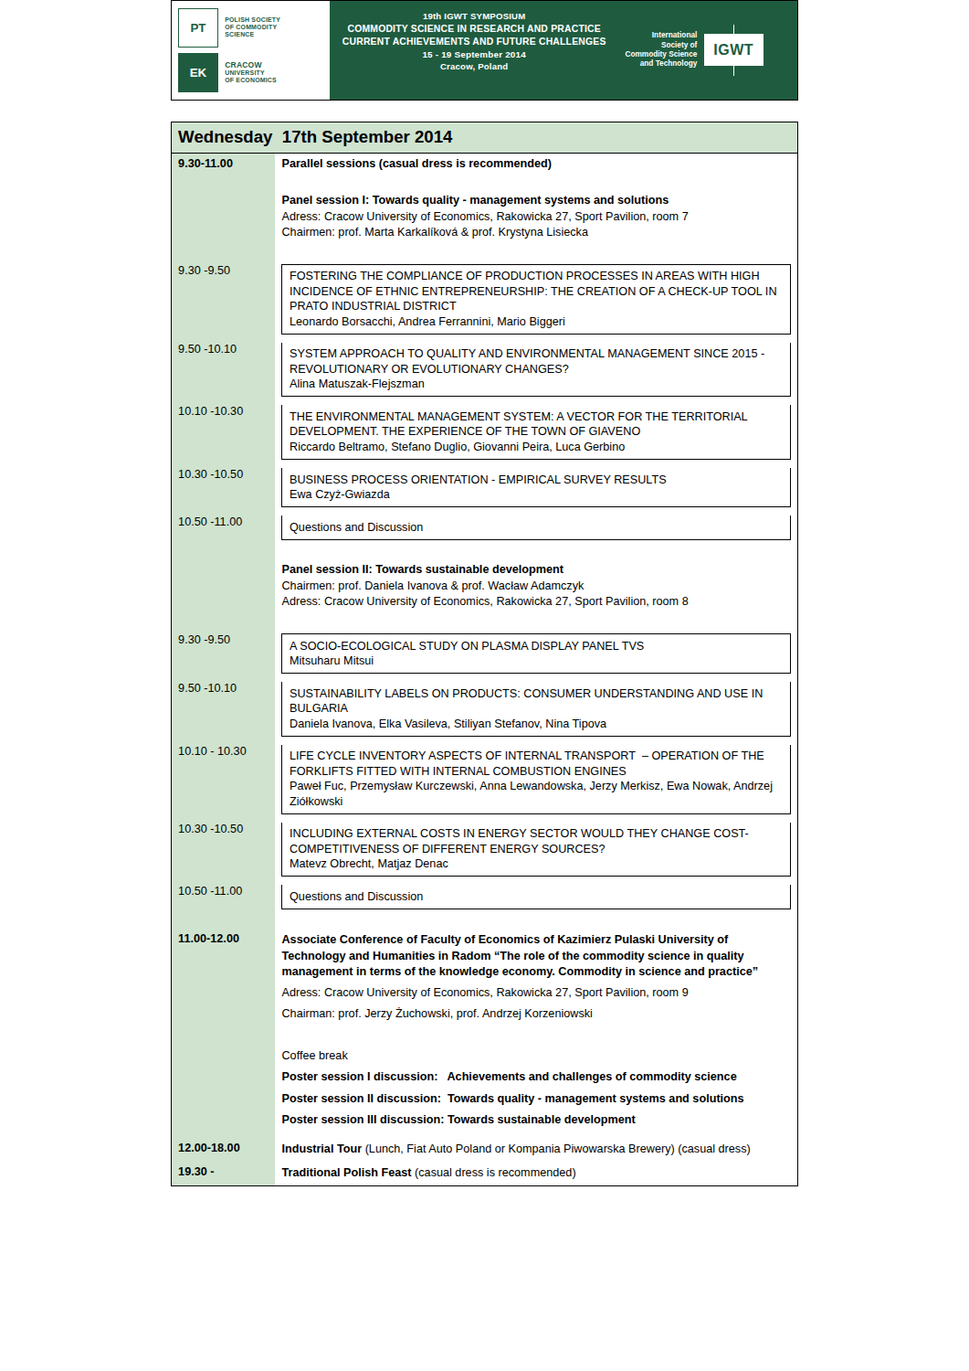PT
Polish Society
of Commodity
Science
EK
Cracow
University
of Economics
19th IGWT SYMPOSIUM
COMMODITY SCIENCE IN RESEARCH AND PRACTICE
CURRENT ACHIEVEMENTS AND FUTURE CHALLENGES
15 - 19 September 2014
Cracow, Poland
International
Society of
Commodity Science
and Technology
IGWT
Wednesday 17th September 2014
| 9.30-11.00 | Parallel sessions (casual dress is recommended) |
| | Panel session I: Towards quality - management systems and solutions Adress: Cracow University of Economics, Rakowicka 27, Sport Pavilion, room 7 Chairmen: prof. Marta Karkalíková & prof. Krystyna Lisiecka |
| 9.30 -9.50 | FOSTERING THE COMPLIANCE OF PRODUCTION PROCESSES IN AREAS WITH HIGH INCIDENCE OF ETHNIC ENTREPRENEURSHIP: THE CREATION OF A CHECK-UP TOOL IN PRATO INDUSTRIAL DISTRICT Leonardo Borsacchi, Andrea Ferrannini, Mario Biggeri |
| 9.50 -10.10 | SYSTEM APPROACH TO QUALITY AND ENVIRONMENTAL MANAGEMENT SINCE 2015 - REVOLUTIONARY OR EVOLUTIONARY CHANGES? Alina Matuszak-Flejszman |
| 10.10 -10.30 | THE ENVIRONMENTAL MANAGEMENT SYSTEM: A VECTOR FOR THE TERRITORIAL DEVELOPMENT. THE EXPERIENCE OF THE TOWN OF GIAVENO Riccardo Beltramo, Stefano Duglio, Giovanni Peira, Luca Gerbino |
| 10.30 -10.50 | BUSINESS PROCESS ORIENTATION - EMPIRICAL SURVEY RESULTS Ewa Czyż-Gwiazda |
| 10.50 -11.00 | Questions and Discussion |
| | Panel session II: Towards sustainable development Chairmen: prof. Daniela Ivanova & prof. Wacław Adamczyk Adress: Cracow University of Economics, Rakowicka 27, Sport Pavilion, room 8 |
| 9.30 -9.50 | A SOCIO-ECOLOGICAL STUDY ON PLASMA DISPLAY PANEL TVS Mitsuharu Mitsui |
| 9.50 -10.10 | SUSTAINABILITY LABELS ON PRODUCTS: CONSUMER UNDERSTANDING AND USE IN BULGARIA Daniela Ivanova, Elka Vasileva, Stiliyan Stefanov, Nina Tipova |
| 10.10 - 10.30 | LIFE CYCLE INVENTORY ASPECTS OF INTERNAL TRANSPORT – OPERATION OF THE FORKLIFTS FITTED WITH INTERNAL COMBUSTION ENGINES Paweł Fuc, Przemysław Kurczewski, Anna Lewandowska, Jerzy Merkisz, Ewa Nowak, Andrzej Ziółkowski |
| 10.30 -10.50 | INCLUDING EXTERNAL COSTS IN ENERGY SECTOR WOULD THEY CHANGE COST-COMPETITIVENESS OF DIFFERENT ENERGY SOURCES? Matevz Obrecht, Matjaz Denac |
| 10.50 -11.00 | Questions and Discussion |
| 11.00-12.00 | Associate Conference of Faculty of Economics of Kazimierz Pulaski University of Technology and Humanities in Radom “The role of the commodity science in quality management in terms of the knowledge economy. Commodity in science and practice” Adress: Cracow University of Economics, Rakowicka 27, Sport Pavilion, room 9 Chairman: prof. Jerzy Żuchowski, prof. Andrzej Korzeniowski Coffee break Poster session I discussion: Achievements and challenges of commodity science Poster session II discussion: Towards quality - management systems and solutions Poster session III discussion: Towards sustainable development |
| 12.00-18.00 | Industrial Tour (Lunch, Fiat Auto Poland or Kompania Piwowarska Brewery) (casual dress) |
| 19.30 - | Traditional Polish Feast (casual dress is recommended) |